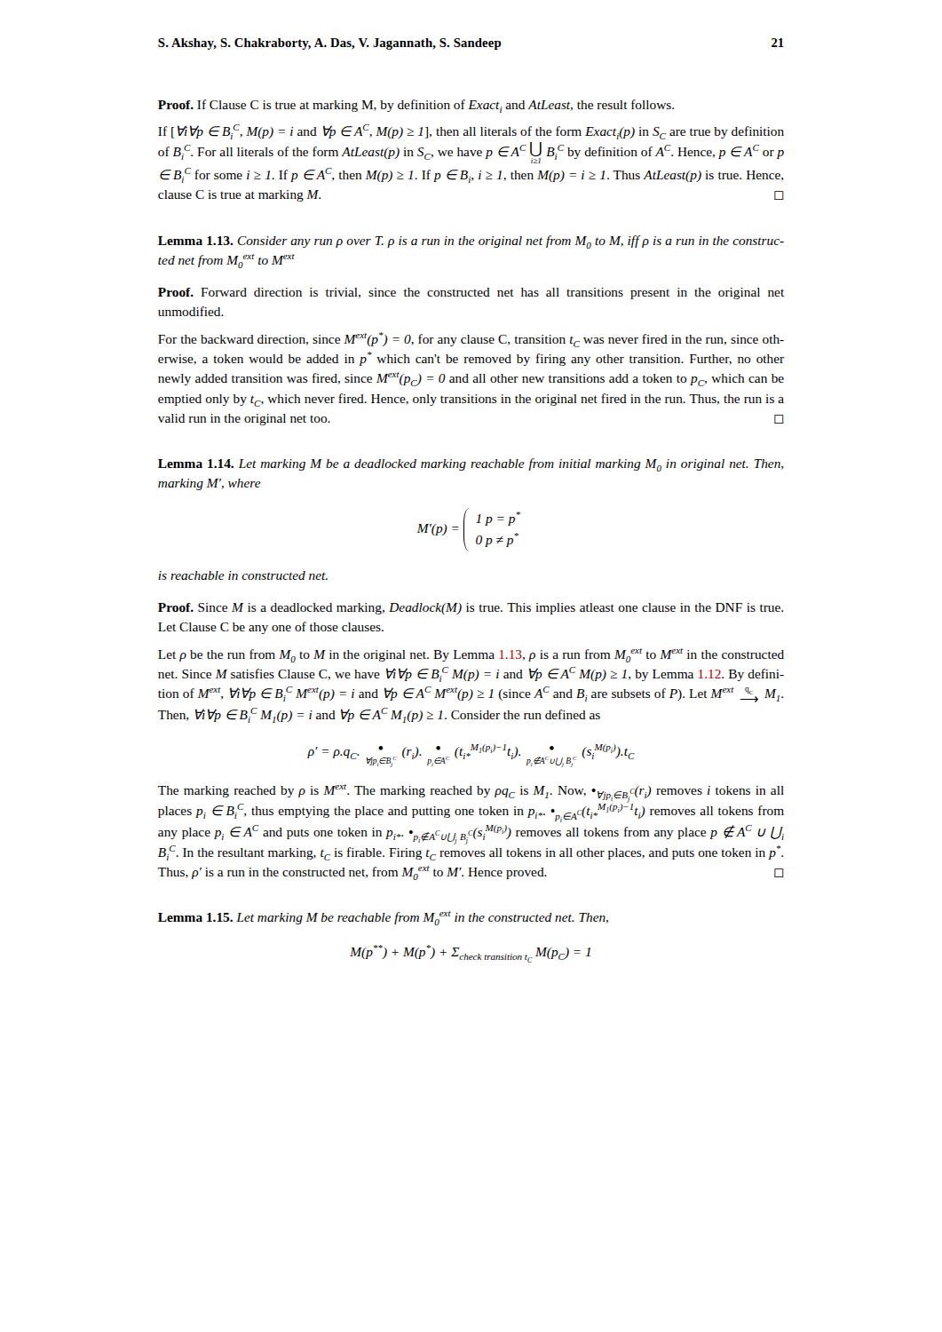S. Akshay, S. Chakraborty, A. Das, V. Jagannath, S. Sandeep 21
Proof. If Clause C is true at marking M, by definition of Exacti and AtLeast, the result follows.
If [∀i∀p ∈ BiC, M(p) = i and ∀p ∈ AC, M(p) ≥ 1], then all literals of the form Exacti(p) in SC are true by definition of BiC. For all literals of the form AtLeast(p) in SC, we have p ∈ AC ⋃i≥1 BiC by definition of AC. Hence, p ∈ AC or p ∈ BiC for some i ≥ 1. If p ∈ AC, then M(p) ≥ 1. If p ∈ Bi, i ≥ 1, then M(p) = i ≥ 1. Thus AtLeast(p) is true. Hence, clause C is true at marking M. ◻
Lemma 1.13. Consider any run ρ over T. ρ is a run in the original net from M0 to M, iff ρ is a run in the constructed net from M0ext to Mext
Proof. Forward direction is trivial, since the constructed net has all transitions present in the original net unmodified.
For the backward direction, since Mext(p*) = 0, for any clause C, transition tC was never fired in the run, since otherwise, a token would be added in p* which can't be removed by firing any other transition. Further, no other newly added transition was fired, since Mext(pC) = 0 and all other new transitions add a token to pC, which can be emptied only by tC, which never fired. Hence, only transitions in the original net fired in the run. Thus, the run is a valid run in the original net too. ◻
Lemma 1.14. Let marking M be a deadlocked marking reachable from initial marking M0 in original net. Then, marking M′, where
M′(p) =
| 1 p = p * |
| 0 p ≠ p * |
is reachable in constructed net.
Proof. Since M is a deadlocked marking, Deadlock(M) is true. This implies atleast one clause in the DNF is true. Let Clause C be any one of those clauses.
Let ρ be the run from M0 to M in the original net. By Lemma 1.13, ρ is a run from M0ext to Mext in the constructed net. Since M satisfies Clause C, we have ∀i∀p ∈ BiC M(p) = i and ∀p ∈ AC M(p) ≥ 1, by Lemma 1.12. By definition of Mext, ∀i∀p ∈ BiC Mext(p) = i and ∀p ∈ AC Mext(p) ≥ 1 (since AC and Bi are subsets of P). Let Mext qC⟶ M1. Then, ∀i∀p ∈ BiC M1(p) = i and ∀p ∈ AC M1(p) ≥ 1. Consider the run defined as
ρ′ = ρ.qC. •∀jpi∈BjC (ri). •pi∈AC (ti*M1(pi)−1ti). •pi∉AC∪⋃j BjC (siM(pi)).tC
The marking reached by ρ is Mext. The marking reached by ρqC is M1. Now, •∀jpi∈BjC(ri) removes i tokens in all places pi ∈ BiC, thus emptying the place and putting one token in pi*. •pi∈AC(ti*M1(pi)−1ti) removes all tokens from any place pi ∈ AC and puts one token in pi*. •pi∉AC∪⋃j BjC(siM(pi)) removes all tokens from any place p ∉ AC ∪ ⋃i BiC. In the resultant marking, tC is firable. Firing tC removes all tokens in all other places, and puts one token in p*. Thus, ρ′ is a run in the constructed net, from M0ext to M′. Hence proved. ◻
Lemma 1.15. Let marking M be reachable from M0ext in the constructed net. Then,
M(p**) + M(p*) + Σcheck transition tC M(pC) = 1